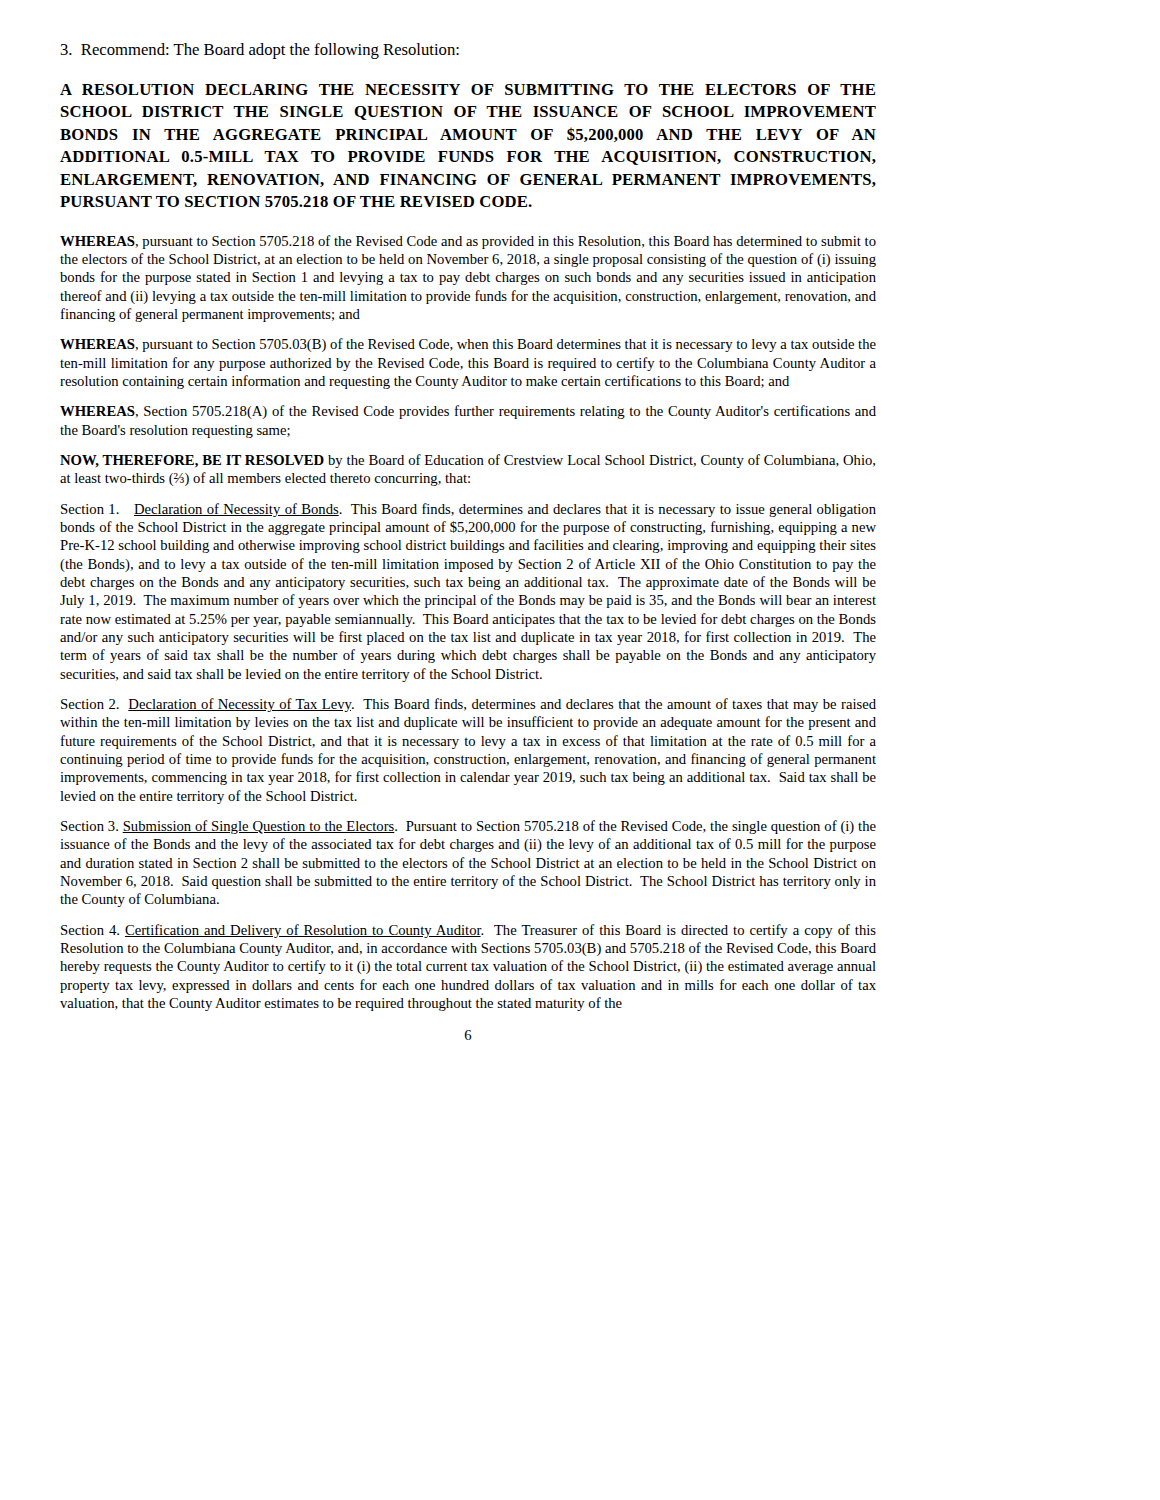3. Recommend: The Board adopt the following Resolution:
A Resolution Declaring the Necessity of Submitting to the Electors of the School District the Single Question of the Issuance of School Improvement Bonds in the Aggregate Principal Amount of $5,200,000 and the Levy of an Additional 0.5-Mill Tax to Provide Funds for the Acquisition, Construction, Enlargement, Renovation, and Financing of General Permanent Improvements, Pursuant to Section 5705.218 of the Revised Code.
WHEREAS, pursuant to Section 5705.218 of the Revised Code and as provided in this Resolution, this Board has determined to submit to the electors of the School District, at an election to be held on November 6, 2018, a single proposal consisting of the question of (i) issuing bonds for the purpose stated in Section 1 and levying a tax to pay debt charges on such bonds and any securities issued in anticipation thereof and (ii) levying a tax outside the ten-mill limitation to provide funds for the acquisition, construction, enlargement, renovation, and financing of general permanent improvements; and
WHEREAS, pursuant to Section 5705.03(B) of the Revised Code, when this Board determines that it is necessary to levy a tax outside the ten-mill limitation for any purpose authorized by the Revised Code, this Board is required to certify to the Columbiana County Auditor a resolution containing certain information and requesting the County Auditor to make certain certifications to this Board; and
WHEREAS, Section 5705.218(A) of the Revised Code provides further requirements relating to the County Auditor's certifications and the Board's resolution requesting same;
NOW, THEREFORE, BE IT RESOLVED by the Board of Education of Crestview Local School District, County of Columbiana, Ohio, at least two-thirds (⅔) of all members elected thereto concurring, that:
Section 1. Declaration of Necessity of Bonds. This Board finds, determines and declares that it is necessary to issue general obligation bonds of the School District in the aggregate principal amount of $5,200,000 for the purpose of constructing, furnishing, equipping a new Pre-K-12 school building and otherwise improving school district buildings and facilities and clearing, improving and equipping their sites (the Bonds), and to levy a tax outside of the ten-mill limitation imposed by Section 2 of Article XII of the Ohio Constitution to pay the debt charges on the Bonds and any anticipatory securities, such tax being an additional tax. The approximate date of the Bonds will be July 1, 2019. The maximum number of years over which the principal of the Bonds may be paid is 35, and the Bonds will bear an interest rate now estimated at 5.25% per year, payable semiannually. This Board anticipates that the tax to be levied for debt charges on the Bonds and/or any such anticipatory securities will be first placed on the tax list and duplicate in tax year 2018, for first collection in 2019. The term of years of said tax shall be the number of years during which debt charges shall be payable on the Bonds and any anticipatory securities, and said tax shall be levied on the entire territory of the School District.
Section 2. Declaration of Necessity of Tax Levy. This Board finds, determines and declares that the amount of taxes that may be raised within the ten-mill limitation by levies on the tax list and duplicate will be insufficient to provide an adequate amount for the present and future requirements of the School District, and that it is necessary to levy a tax in excess of that limitation at the rate of 0.5 mill for a continuing period of time to provide funds for the acquisition, construction, enlargement, renovation, and financing of general permanent improvements, commencing in tax year 2018, for first collection in calendar year 2019, such tax being an additional tax. Said tax shall be levied on the entire territory of the School District.
Section 3. Submission of Single Question to the Electors. Pursuant to Section 5705.218 of the Revised Code, the single question of (i) the issuance of the Bonds and the levy of the associated tax for debt charges and (ii) the levy of an additional tax of 0.5 mill for the purpose and duration stated in Section 2 shall be submitted to the electors of the School District at an election to be held in the School District on November 6, 2018. Said question shall be submitted to the entire territory of the School District. The School District has territory only in the County of Columbiana.
Section 4. Certification and Delivery of Resolution to County Auditor. The Treasurer of this Board is directed to certify a copy of this Resolution to the Columbiana County Auditor, and, in accordance with Sections 5705.03(B) and 5705.218 of the Revised Code, this Board hereby requests the County Auditor to certify to it (i) the total current tax valuation of the School District, (ii) the estimated average annual property tax levy, expressed in dollars and cents for each one hundred dollars of tax valuation and in mills for each one dollar of tax valuation, that the County Auditor estimates to be required throughout the stated maturity of the
6